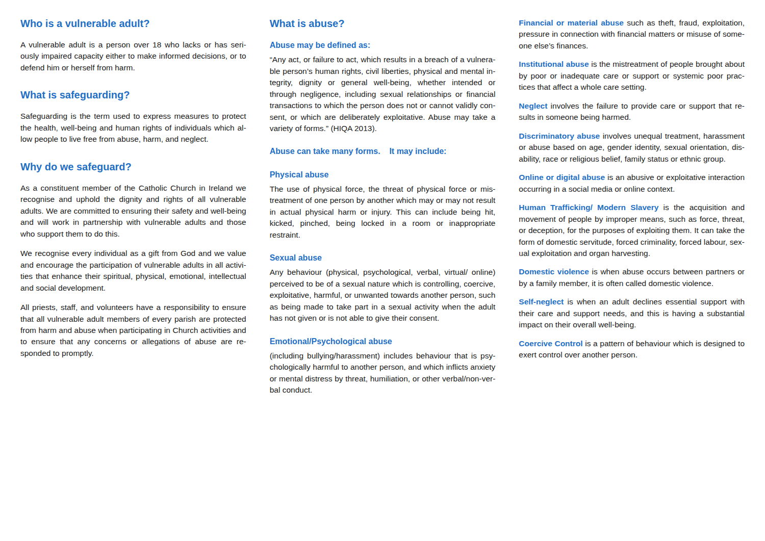Who is a vulnerable adult?
A vulnerable adult is a person over 18 who lacks or has seriously impaired capacity either to make informed decisions, or to defend him or herself from harm.
What is safeguarding?
Safeguarding is the term used to express measures to protect the health, well-being and human rights of individuals which allow people to live free from abuse, harm, and neglect.
Why do we safeguard?
As a constituent member of the Catholic Church in Ireland we recognise and uphold the dignity and rights of all vulnerable adults. We are committed to ensuring their safety and well-being and will work in partnership with vulnerable adults and those who support them to do this.
We recognise every individual as a gift from God and we value and encourage the participation of vulnerable adults in all activities that enhance their spiritual, physical, emotional, intellectual and social development.
All priests, staff, and volunteers have a responsibility to ensure that all vulnerable adult members of every parish are protected from harm and abuse when participating in Church activities and to ensure that any concerns or allegations of abuse are responded to promptly.
What is abuse?
Abuse may be defined as:
“Any act, or failure to act, which results in a breach of a vulnerable person’s human rights, civil liberties, physical and mental integrity, dignity or general well-being, whether intended or through negligence, including sexual relationships or financial transactions to which the person does not or cannot validly consent, or which are deliberately exploitative. Abuse may take a variety of forms.” (HIQA 2013).
Abuse can take many forms. It may include:
Physical abuse
The use of physical force, the threat of physical force or mistreatment of one person by another which may or may not result in actual physical harm or injury. This can include being hit, kicked, pinched, being locked in a room or inappropriate restraint.
Sexual abuse
Any behaviour (physical, psychological, verbal, virtual/ online) perceived to be of a sexual nature which is controlling, coercive, exploitative, harmful, or unwanted towards another person, such as being made to take part in a sexual activity when the adult has not given or is not able to give their consent.
Emotional/Psychological abuse
(including bullying/harassment) includes behaviour that is psychologically harmful to another person, and which inflicts anxiety or mental distress by threat, humiliation, or other verbal/non-verbal conduct.
Financial or material abuse such as theft, fraud, exploitation, pressure in connection with financial matters or misuse of someone else’s finances.
Institutional abuse is the mistreatment of people brought about by poor or inadequate care or support or systemic poor practices that affect a whole care setting.
Neglect involves the failure to provide care or support that results in someone being harmed.
Discriminatory abuse involves unequal treatment, harassment or abuse based on age, gender identity, sexual orientation, disability, race or religious belief, family status or ethnic group.
Online or digital abuse is an abusive or exploitative interaction occurring in a social media or online context.
Human Trafficking/ Modern Slavery is the acquisition and movement of people by improper means, such as force, threat, or deception, for the purposes of exploiting them. It can take the form of domestic servitude, forced criminality, forced labour, sexual exploitation and organ harvesting.
Domestic violence is when abuse occurs between partners or by a family member, it is often called domestic violence.
Self-neglect is when an adult declines essential support with their care and support needs, and this is having a substantial impact on their overall well-being.
Coercive Control is a pattern of behaviour which is designed to exert control over another person.